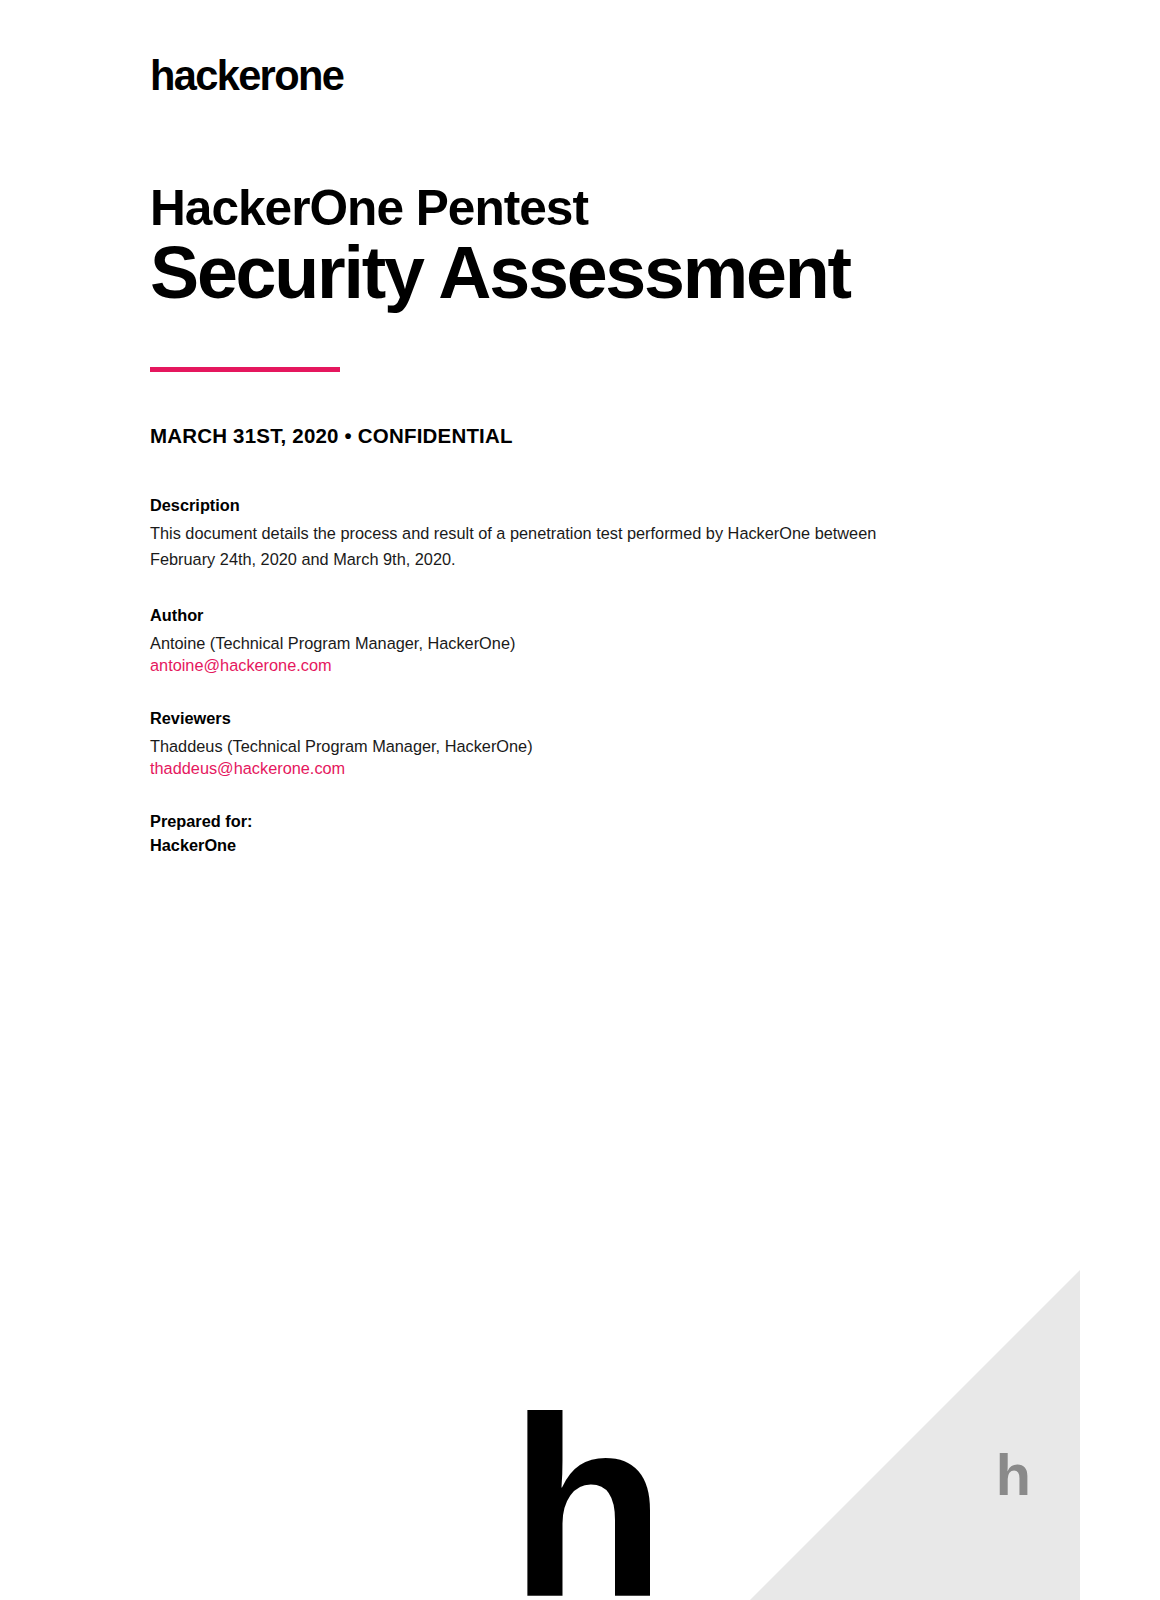hackerone
HackerOne Pentest
Security Assessment
MARCH 31ST, 2020 • CONFIDENTIAL
Description
This document details the process and result of a penetration test performed by HackerOne between February 24th, 2020 and March 9th, 2020.
Author
Antoine (Technical Program Manager, HackerOne)
antoine@hackerone.com
Reviewers
Thaddeus (Technical Program Manager, HackerOne)
thaddeus@hackerone.com
Prepared for:
HackerOne
h
h